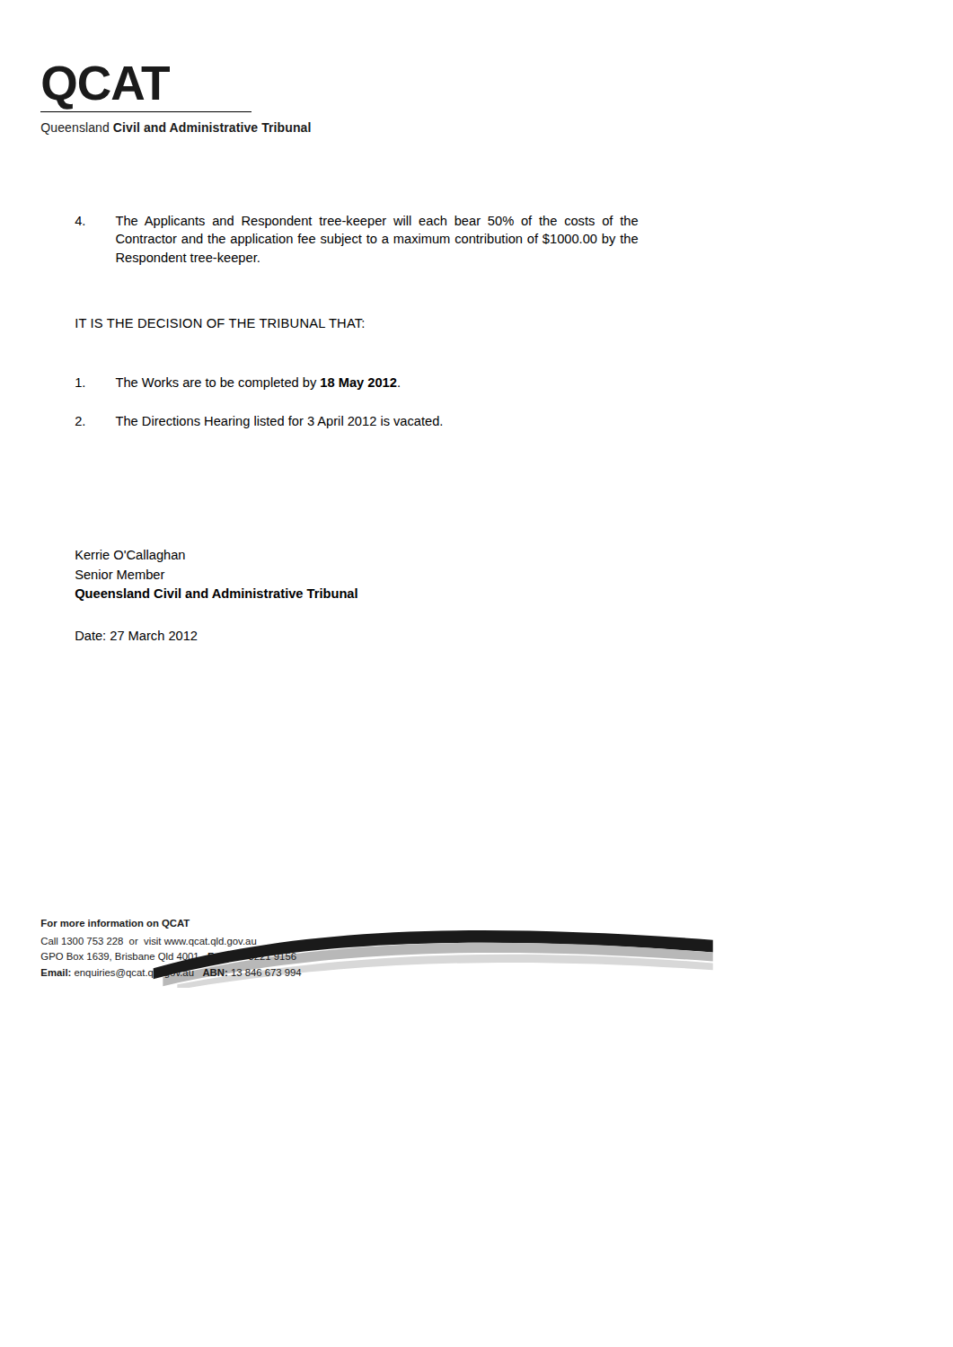QCAT
Queensland Civil and Administrative Tribunal
4.
The Applicants and Respondent tree-keeper will each bear 50% of the costs of the Contractor and the application fee subject to a maximum contribution of $1000.00 by the Respondent tree-keeper.
IT IS THE DECISION OF THE TRIBUNAL THAT:
1.
The Works are to be completed by 18 May 2012.
2.
The Directions Hearing listed for 3 April 2012 is vacated.
Kerrie O'Callaghan
Senior Member
Queensland Civil and Administrative Tribunal
Date: 27 March 2012
For more information on QCAT
Call 1300 753 228 or visit www.qcat.qld.gov.au
GPO Box 1639, Brisbane Qld 4001 Fax: 07 3221 9156
Email: enquiries@qcat.qld.gov.au ABN: 13 846 673 994